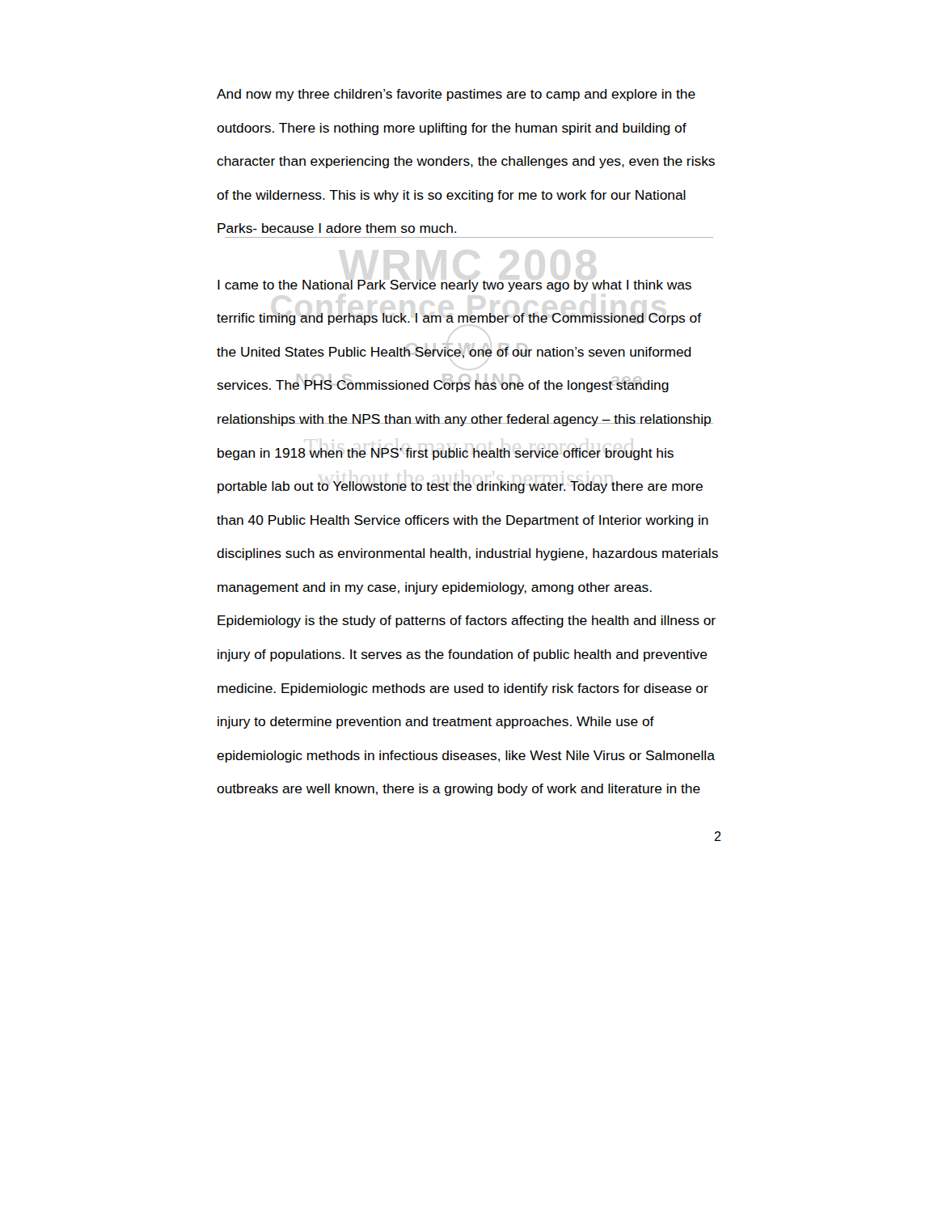WRMC 2008
Conference Proceedings
★
OUTWARD
NOLS BOUND aee
This article may not be reproduced
without the author's permission.
And now my three children’s favorite pastimes are to camp and explore in the outdoors. There is nothing more uplifting for the human spirit and building of character than experiencing the wonders, the challenges and yes, even the risks of the wilderness. This is why it is so exciting for me to work for our National Parks- because I adore them so much.
I came to the National Park Service nearly two years ago by what I think was terrific timing and perhaps luck. I am a member of the Commissioned Corps of the United States Public Health Service, one of our nation’s seven uniformed services. The PHS Commissioned Corps has one of the longest standing relationships with the NPS than with any other federal agency – this relationship began in 1918 when the NPS’ first public health service officer brought his portable lab out to Yellowstone to test the drinking water. Today there are more than 40 Public Health Service officers with the Department of Interior working in disciplines such as environmental health, industrial hygiene, hazardous materials management and in my case, injury epidemiology, among other areas. Epidemiology is the study of patterns of factors affecting the health and illness or injury of populations. It serves as the foundation of public health and preventive medicine. Epidemiologic methods are used to identify risk factors for disease or injury to determine prevention and treatment approaches. While use of epidemiologic methods in infectious diseases, like West Nile Virus or Salmonella outbreaks are well known, there is a growing body of work and literature in the
2